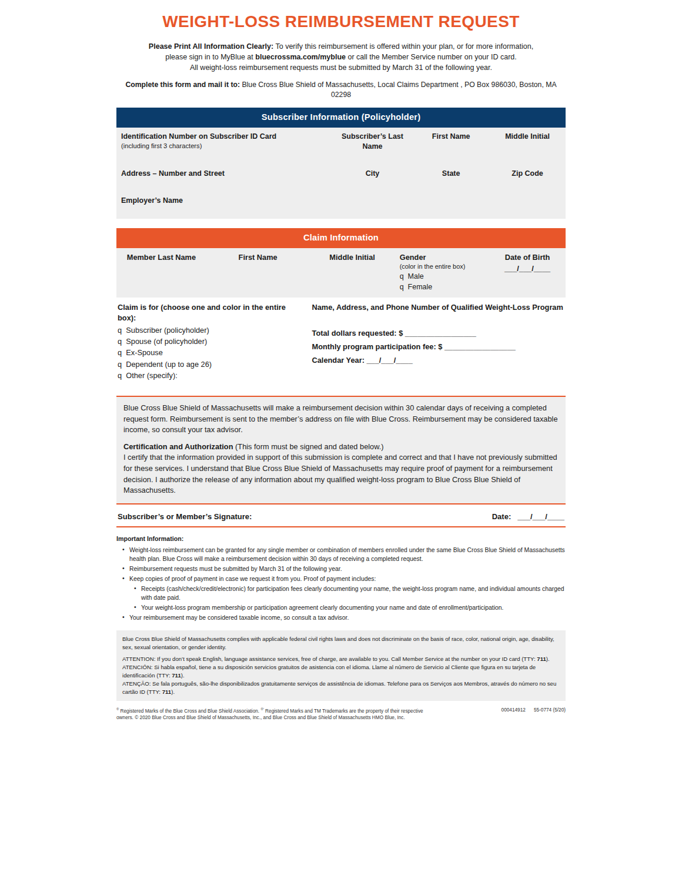Weight-Loss Reimbursement Request
Please Print All Information Clearly: To verify this reimbursement is offered within your plan, or for more information,
please sign in to MyBlue at bluecrossma.com/myblue or call the Member Service number on your ID card.
All weight-loss reimbursement requests must be submitted by March 31 of the following year.
Complete this form and mail it to: Blue Cross Blue Shield of Massachusetts, Local Claims Department , PO Box 986030, Boston, MA 02298
| Subscriber Information (Policyholder) |
| Identification Number on Subscriber ID Card (including first 3 characters) | Subscriber’s Last Name | First Name | Middle Initial |
| Address – Number and Street | City | State | Zip Code |
| Employer’s Name |
| Claim Information |
| Member Last Name | First Name | Middle Initial | Gender (color in the entire box) q Male q Female | Date of Birth ___/___/____ |
| Claim is for (choose one and color in the entire box): q Subscriber (policyholder) q Spouse (of policyholder) q Ex-Spouse q Dependent (up to age 26) q Other (specify): | Name, Address, and Phone Number of Qualified Weight-Loss Program Total dollars requested: $ _________________ Monthly program participation fee: $ _________________ Calendar Year: ___/___/____ |
Blue Cross Blue Shield of Massachusetts will make a reimbursement decision within 30 calendar days of receiving a completed request form. Reimbursement is sent to the member’s address on file with Blue Cross. Reimbursement may be considered taxable income, so consult your tax advisor.
Certification and Authorization (This form must be signed and dated below.)
I certify that the information provided in support of this submission is complete and correct and that I have not previously submitted for these services. I understand that Blue Cross Blue Shield of Massachusetts may require proof of payment for a reimbursement decision. I authorize the release of any information about my qualified weight-loss program to Blue Cross Blue Shield of Massachusetts.
Subscriber’s or Member’s Signature:
Date: ___/___/____
Important Information:
Weight-loss reimbursement can be granted for any single member or combination of members enrolled under the same Blue Cross Blue Shield of Massachusetts health plan. Blue Cross will make a reimbursement decision within 30 days of receiving a completed request.
Reimbursement requests must be submitted by March 31 of the following year.
Keep copies of proof of payment in case we request it from you. Proof of payment includes:
Receipts (cash/check/credit/electronic) for participation fees clearly documenting your name, the weight-loss program name, and individual amounts charged with date paid.
Your weight-loss program membership or participation agreement clearly documenting your name and date of enrollment/participation.
Your reimbursement may be considered taxable income, so consult a tax advisor.
Blue Cross Blue Shield of Massachusetts complies with applicable federal civil rights laws and does not discriminate on the basis of race, color, national origin, age, disability, sex, sexual orientation, or gender identity.
ATTENTION: If you don’t speak English, language assistance services, free of charge, are available to you. Call Member Service at the number on your ID card (TTY: 711).
ATENCIÓN: Si habla español, tiene a su disposición servicios gratuitos de asistencia con el idioma. Llame al número de Servicio al Cliente que figura en su tarjeta de identificación (TTY: 711).
ATENÇÃO: Se fala português, são-lhe disponibilizados gratuitamente serviços de assistência de idiomas. Telefone para os Serviços aos Membros, através do número no seu cartão ID (TTY: 711).
® Registered Marks of the Blue Cross and Blue Shield Association. ®′ Registered Marks and TM Trademarks are the property of their respective owners. © 2020 Blue Cross and Blue Shield of Massachusetts, Inc., and Blue Cross and Blue Shield of Massachusetts HMO Blue, Inc.
00041491255-0774 (5/20)